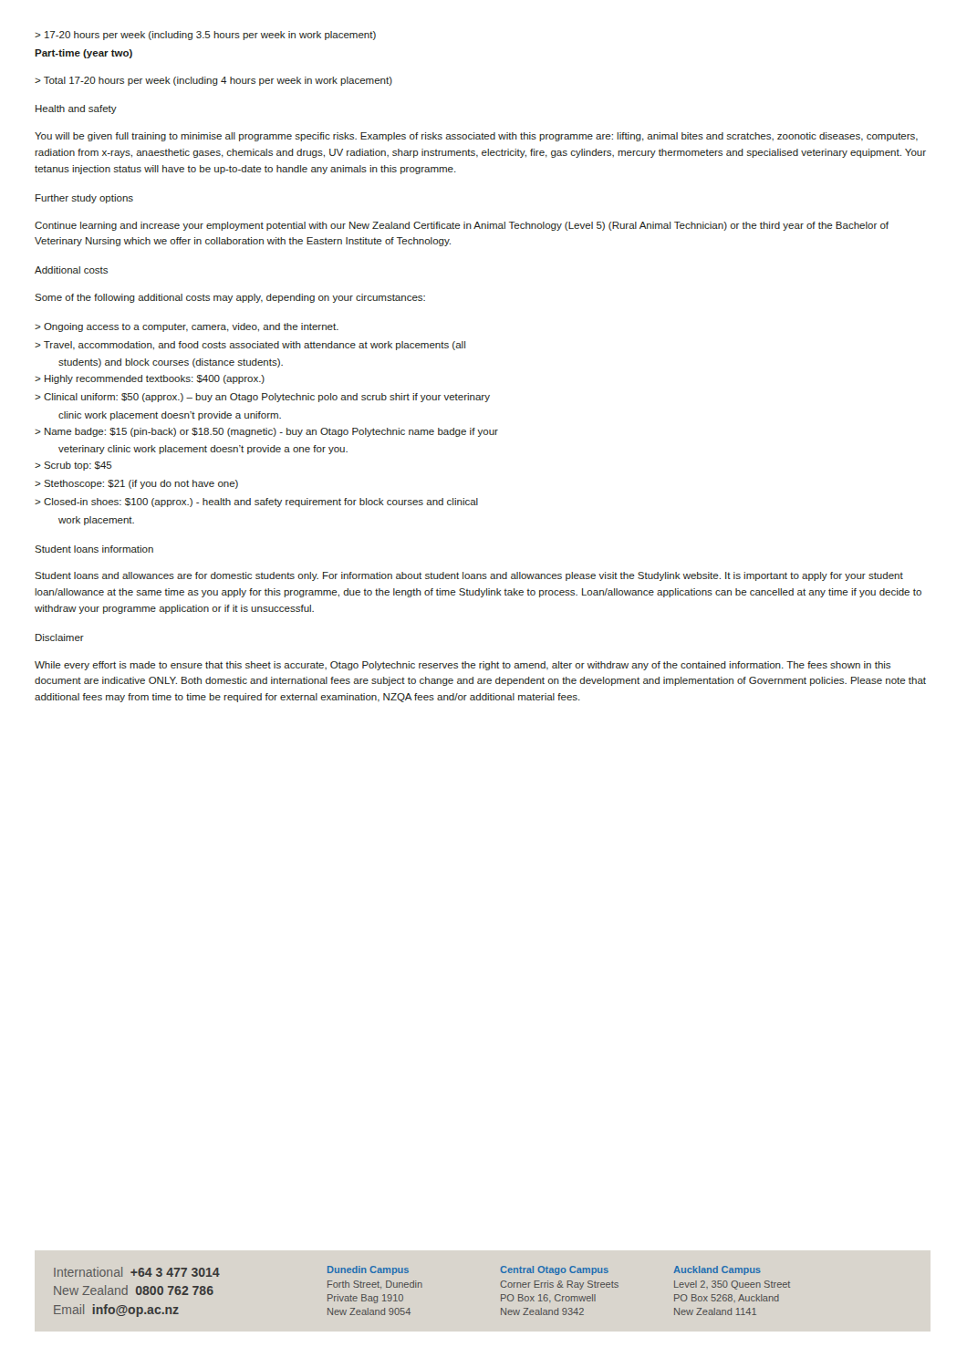> 17-20 hours per week (including 3.5 hours per week in work placement)
Part-time (year two)
> Total 17-20 hours per week (including 4 hours per week in work placement)
Health and safety
You will be given full training to minimise all programme specific risks. Examples of risks associated with this programme are: lifting, animal bites and scratches, zoonotic diseases, computers, radiation from x-rays, anaesthetic gases, chemicals and drugs, UV radiation, sharp instruments, electricity, fire, gas cylinders, mercury thermometers and specialised veterinary equipment. Your tetanus injection status will have to be up-to-date to handle any animals in this programme.
Further study options
Continue learning and increase your employment potential with our New Zealand Certificate in Animal Technology (Level 5) (Rural Animal Technician) or the third year of the Bachelor of Veterinary Nursing which we offer in collaboration with the Eastern Institute of Technology.
Additional costs
Some of the following additional costs may apply, depending on your circumstances:
> Ongoing access to a computer, camera, video, and the internet.
> Travel, accommodation, and food costs associated with attendance at work placements (all
students) and block courses (distance students).
> Highly recommended textbooks: $400 (approx.)
> Clinical uniform: $50 (approx.) – buy an Otago Polytechnic polo and scrub shirt if your veterinary
clinic work placement doesn’t provide a uniform.
> Name badge: $15 (pin-back) or $18.50 (magnetic) - buy an Otago Polytechnic name badge if your
veterinary clinic work placement doesn’t provide a one for you.
> Scrub top: $45
> Stethoscope: $21 (if you do not have one)
> Closed-in shoes: $100 (approx.) - health and safety requirement for block courses and clinical
work placement.
Student loans information
Student loans and allowances are for domestic students only. For information about student loans and allowances please visit the Studylink website. It is important to apply for your student loan/allowance at the same time as you apply for this programme, due to the length of time Studylink take to process. Loan/allowance applications can be cancelled at any time if you decide to withdraw your programme application or if it is unsuccessful.
Disclaimer
While every effort is made to ensure that this sheet is accurate, Otago Polytechnic reserves the right to amend, alter or withdraw any of the contained information. The fees shown in this document are indicative ONLY. Both domestic and international fees are subject to change and are dependent on the development and implementation of Government policies. Please note that additional fees may from time to time be required for external examination, NZQA fees and/or additional material fees.
International +64 3 477 3014
New Zealand 0800 762 786
Email info@op.ac.nz
Dunedin Campus
Forth Street, Dunedin
Private Bag 1910
New Zealand 9054
Central Otago Campus
Corner Erris & Ray Streets
PO Box 16, Cromwell
New Zealand 9342
Auckland Campus
Level 2, 350 Queen Street
PO Box 5268, Auckland
New Zealand 1141